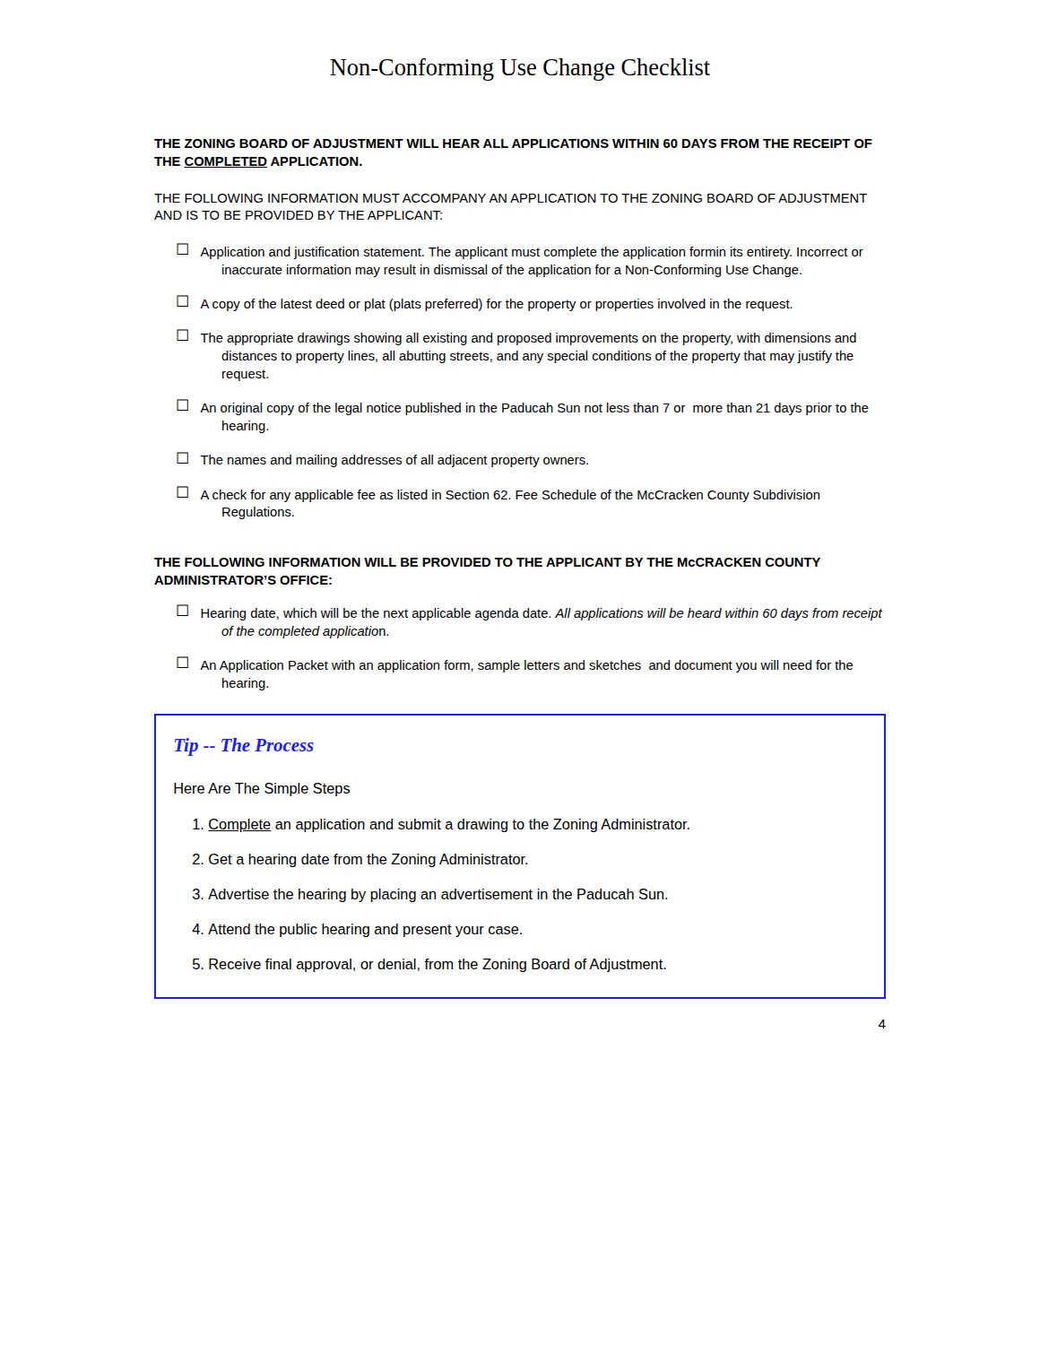Non-Conforming Use Change Checklist
THE ZONING BOARD OF ADJUSTMENT WILL HEAR ALL APPLICATIONS WITHIN 60 DAYS FROM THE RECEIPT OF THE COMPLETED APPLICATION.
THE FOLLOWING INFORMATION MUST ACCOMPANY AN APPLICATION TO THE ZONING BOARD OF ADJUSTMENT AND IS TO BE PROVIDED BY THE APPLICANT:
Application and justification statement. The applicant must complete the application formin its entirety. Incorrect or inaccurate information may result in dismissal of the application for a Non-Conforming Use Change.
A copy of the latest deed or plat (plats preferred) for the property or properties involved in the request.
The appropriate drawings showing all existing and proposed improvements on the property, with dimensions and distances to property lines, all abutting streets, and any special conditions of the property that may justify the request.
An original copy of the legal notice published in the Paducah Sun not less than 7 or more than 21 days prior to the hearing.
The names and mailing addresses of all adjacent property owners.
A check for any applicable fee as listed in Section 62. Fee Schedule of the McCracken County Subdivision Regulations.
THE FOLLOWING INFORMATION WILL BE PROVIDED TO THE APPLICANT BY THE McCRACKEN COUNTY ADMINISTRATOR’S OFFICE:
Hearing date, which will be the next applicable agenda date. All applications will be heard within 60 days from receipt of the completed application.
An Application Packet with an application form, sample letters and sketches and document you will need for the hearing.
Tip -- The Process
Here Are The Simple Steps
Complete an application and submit a drawing to the Zoning Administrator.
Get a hearing date from the Zoning Administrator.
Advertise the hearing by placing an advertisement in the Paducah Sun.
Attend the public hearing and present your case.
Receive final approval, or denial, from the Zoning Board of Adjustment.
4